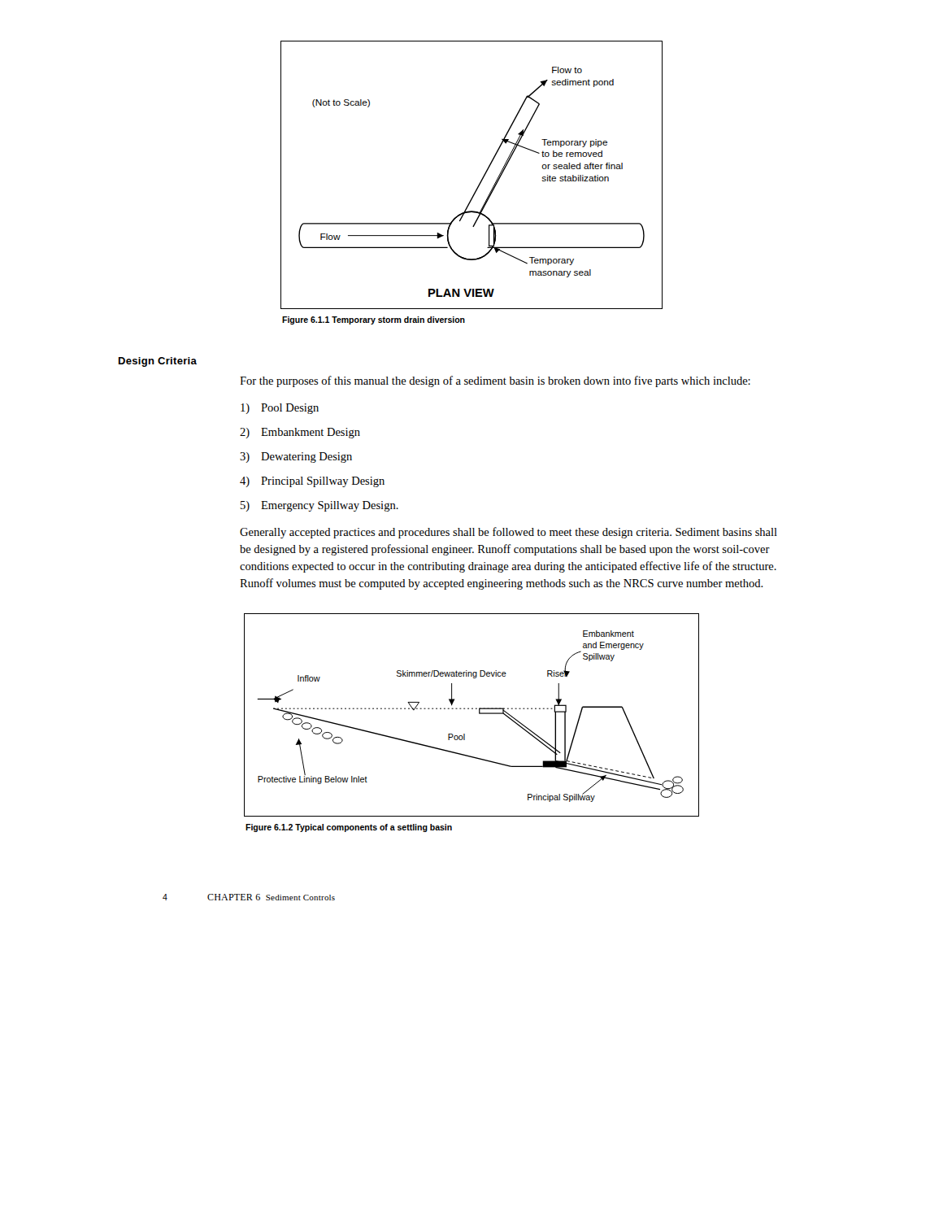(Not to Scale) Flow to sediment pond Temporary pipe to be removed or sealed after final site stabilization Flow Temporary masonary seal PLAN VIEW
Figure 6.1.1 Temporary storm drain diversion
Design Criteria
For the purposes of this manual the design of a sediment basin is broken down into five parts which include:
1) Pool Design
2) Embankment Design
3) Dewatering Design
4) Principal Spillway Design
5) Emergency Spillway Design.
Generally accepted practices and procedures shall be followed to meet these design criteria. Sediment basins shall be designed by a registered professional engineer. Runoff computations shall be based upon the worst soil-cover conditions expected to occur in the contributing drainage area during the anticipated effective life of the structure. Runoff volumes must be computed by accepted engineering methods such as the NRCS curve number method.
Embankment and Emergency Spillway Inflow Skimmer/Dewatering Device Riser Protective Lining Below Inlet Pool Principal Spillway
Figure 6.1.2 Typical components of a settling basin
4 CHAPTER 6 Sediment Controls